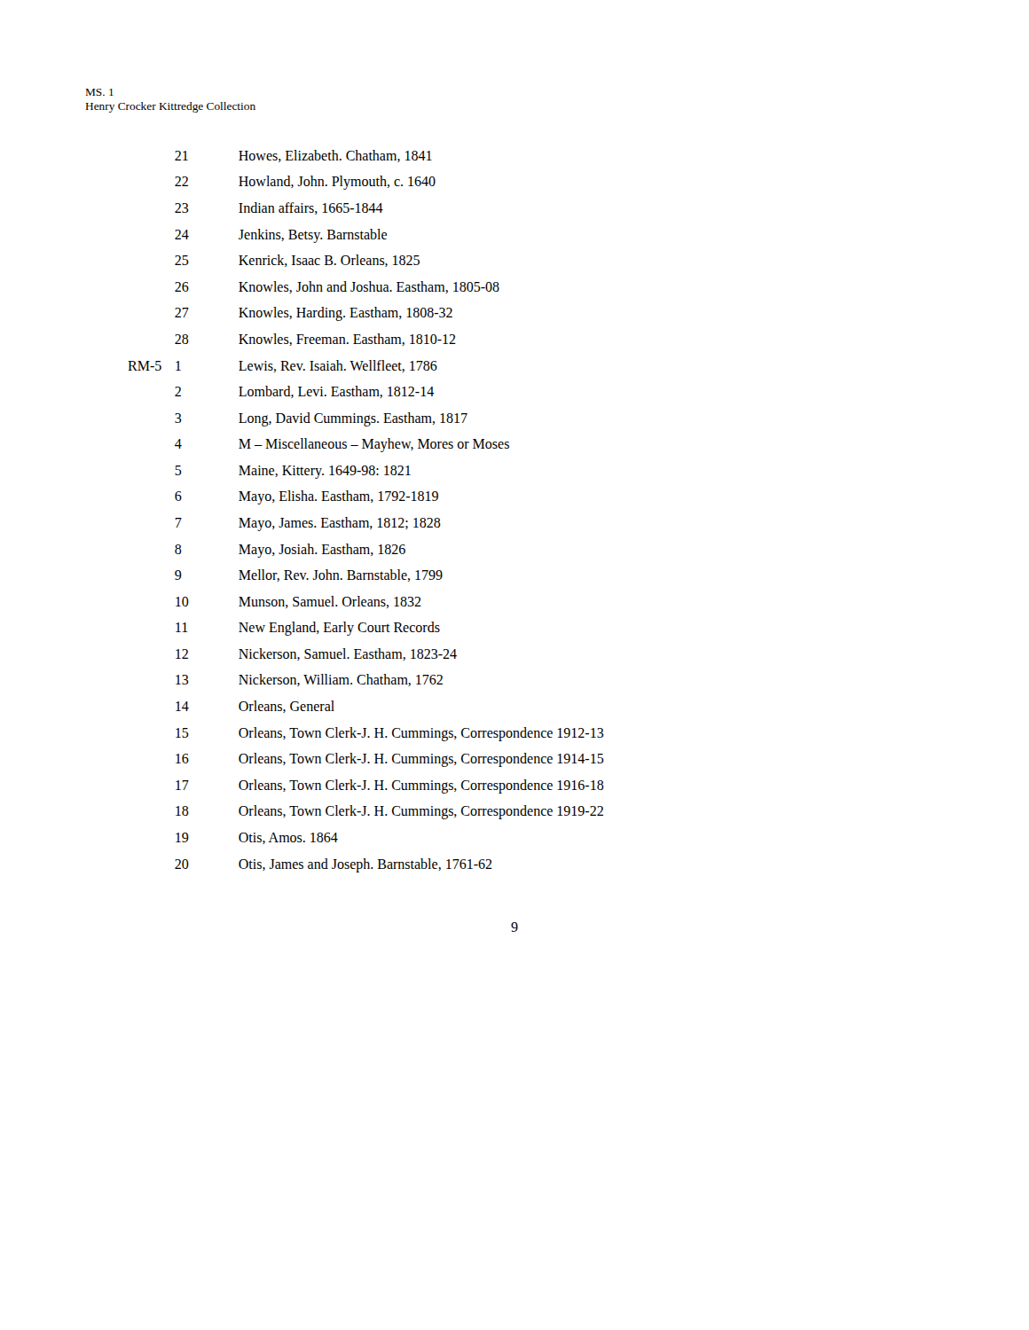MS. 1
Henry Crocker Kittredge Collection
| | 21 | Howes, Elizabeth. Chatham, 1841 |
| | 22 | Howland, John. Plymouth, c. 1640 |
| | 23 | Indian affairs, 1665-1844 |
| | 24 | Jenkins, Betsy. Barnstable |
| | 25 | Kenrick, Isaac B. Orleans, 1825 |
| | 26 | Knowles, John and Joshua. Eastham, 1805-08 |
| | 27 | Knowles, Harding. Eastham, 1808-32 |
| | 28 | Knowles, Freeman. Eastham, 1810-12 |
| RM-5 | 1 | Lewis, Rev. Isaiah. Wellfleet, 1786 |
| | 2 | Lombard, Levi. Eastham, 1812-14 |
| | 3 | Long, David Cummings. Eastham, 1817 |
| | 4 | M – Miscellaneous – Mayhew, Mores or Moses |
| | 5 | Maine, Kittery. 1649-98: 1821 |
| | 6 | Mayo, Elisha. Eastham, 1792-1819 |
| | 7 | Mayo, James. Eastham, 1812; 1828 |
| | 8 | Mayo, Josiah. Eastham, 1826 |
| | 9 | Mellor, Rev. John. Barnstable, 1799 |
| | 10 | Munson, Samuel. Orleans, 1832 |
| | 11 | New England, Early Court Records |
| | 12 | Nickerson, Samuel. Eastham, 1823-24 |
| | 13 | Nickerson, William. Chatham, 1762 |
| | 14 | Orleans, General |
| | 15 | Orleans, Town Clerk-J. H. Cummings, Correspondence 1912-13 |
| | 16 | Orleans, Town Clerk-J. H. Cummings, Correspondence 1914-15 |
| | 17 | Orleans, Town Clerk-J. H. Cummings, Correspondence 1916-18 |
| | 18 | Orleans, Town Clerk-J. H. Cummings, Correspondence 1919-22 |
| | 19 | Otis, Amos. 1864 |
| | 20 | Otis, James and Joseph. Barnstable, 1761-62 |
9